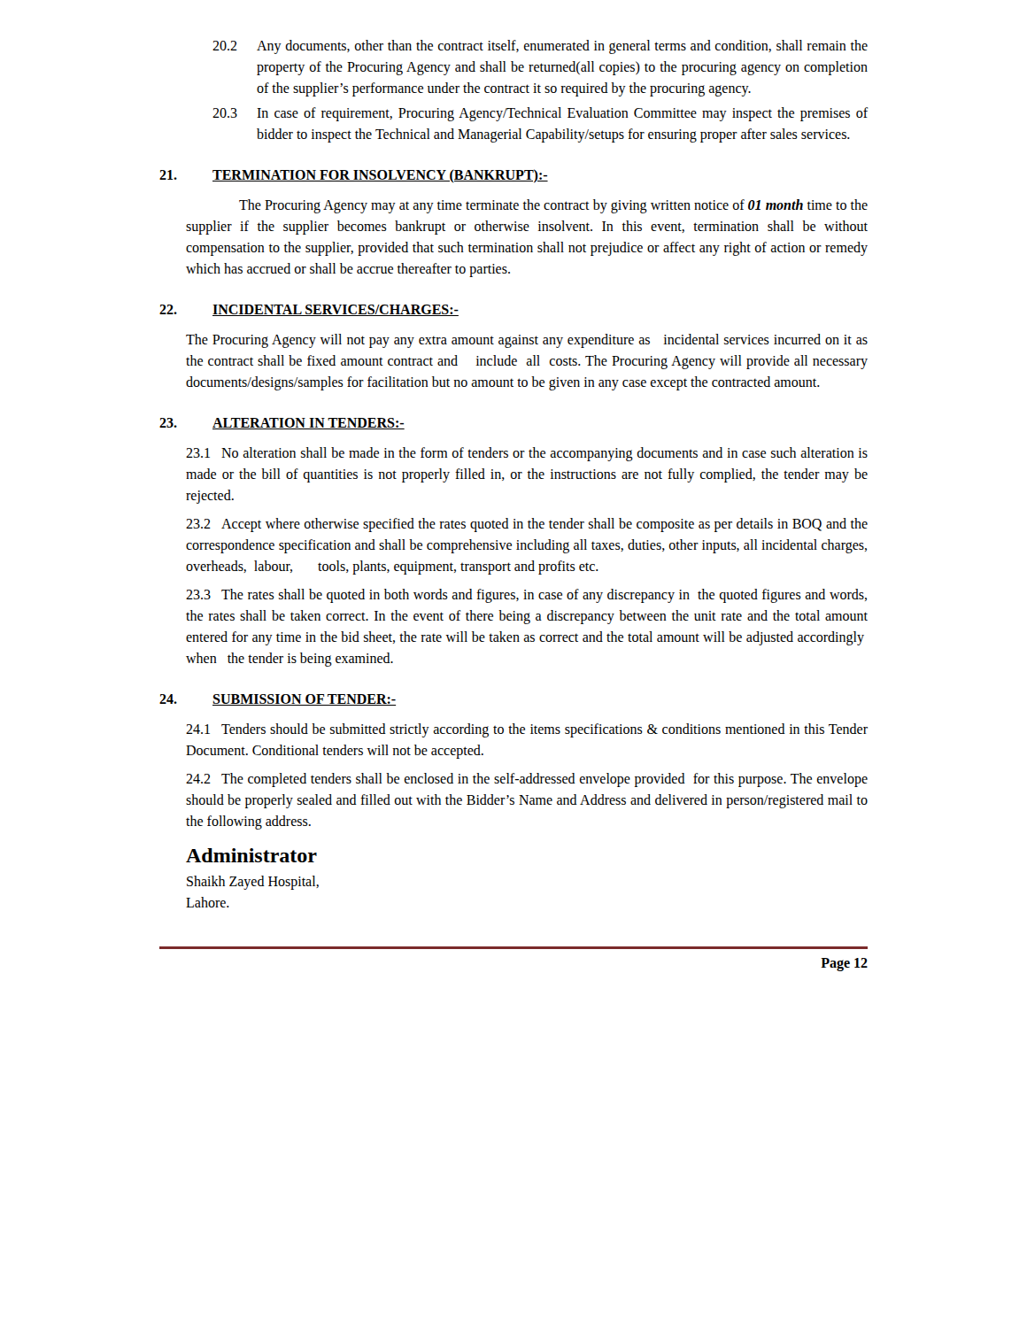20.2
Any documents, other than the contract itself, enumerated in general terms and condition, shall remain the property of the Procuring Agency and shall be returned(all copies) to the procuring agency on completion of the supplier’s performance under the contract it so required by the procuring agency.
20.3
In case of requirement, Procuring Agency/Technical Evaluation Committee may inspect the premises of bidder to inspect the Technical and Managerial Capability/setups for ensuring proper after sales services.
21.
TERMINATION FOR INSOLVENCY (BANKRUPT):-
The Procuring Agency may at any time terminate the contract by giving written notice of 01 month time to the supplier if the supplier becomes bankrupt or otherwise insolvent. In this event, termination shall be without compensation to the supplier, provided that such termination shall not prejudice or affect any right of action or remedy which has accrued or shall be accrue thereafter to parties.
22.
INCIDENTAL SERVICES/CHARGES:-
The Procuring Agency will not pay any extra amount against any expenditure as incidental services incurred on it as the contract shall be fixed amount contract and include all costs. The Procuring Agency will provide all necessary documents/designs/samples for facilitation but no amount to be given in any case except the contracted amount.
23.
ALTERATION IN TENDERS:-
23.1 No alteration shall be made in the form of tenders or the accompanying documents and in case such alteration is made or the bill of quantities is not properly filled in, or the instructions are not fully complied, the tender may be rejected.
23.2 Accept where otherwise specified the rates quoted in the tender shall be composite as per details in BOQ and the correspondence specification and shall be comprehensive including all taxes, duties, other inputs, all incidental charges, overheads, labour, tools, plants, equipment, transport and profits etc.
23.3 The rates shall be quoted in both words and figures, in case of any discrepancy in the quoted figures and words, the rates shall be taken correct. In the event of there being a discrepancy between the unit rate and the total amount entered for any time in the bid sheet, the rate will be taken as correct and the total amount will be adjusted accordingly when the tender is being examined.
24.
SUBMISSION OF TENDER:-
24.1 Tenders should be submitted strictly according to the items specifications & conditions mentioned in this Tender Document. Conditional tenders will not be accepted.
24.2 The completed tenders shall be enclosed in the self-addressed envelope provided for this purpose. The envelope should be properly sealed and filled out with the Bidder’s Name and Address and delivered in person/registered mail to the following address.
Administrator
Shaikh Zayed Hospital,
Lahore.
Page 12